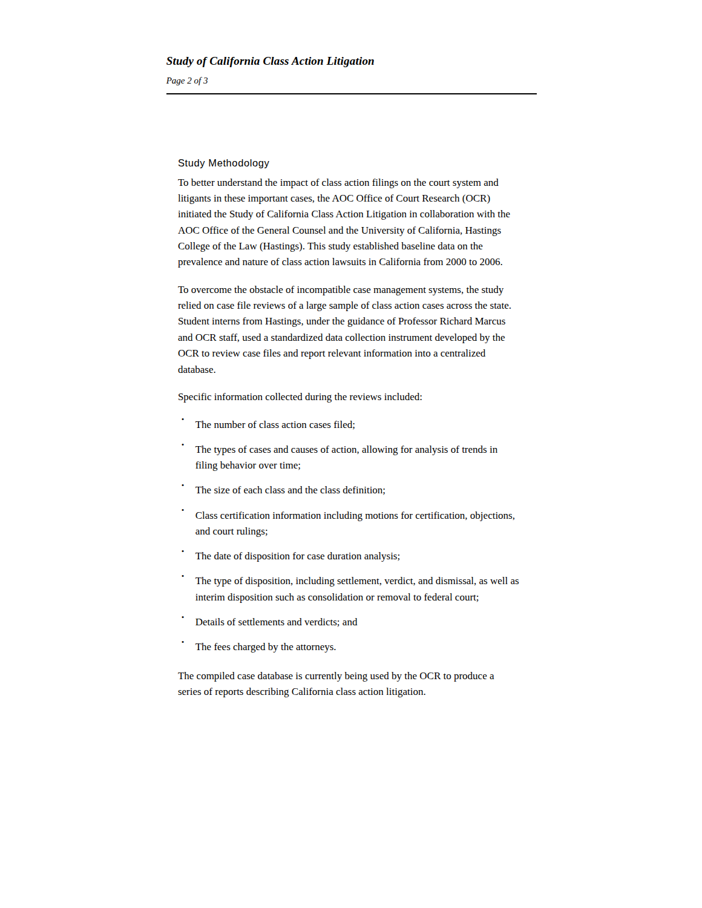Study of California Class Action Litigation
Page 2 of 3
Study Methodology
To better understand the impact of class action filings on the court system and litigants in these important cases, the AOC Office of Court Research (OCR) initiated the Study of California Class Action Litigation in collaboration with the AOC Office of the General Counsel and the University of California, Hastings College of the Law (Hastings). This study established baseline data on the prevalence and nature of class action lawsuits in California from 2000 to 2006.
To overcome the obstacle of incompatible case management systems, the study relied on case file reviews of a large sample of class action cases across the state. Student interns from Hastings, under the guidance of Professor Richard Marcus and OCR staff, used a standardized data collection instrument developed by the OCR to review case files and report relevant information into a centralized database.
Specific information collected during the reviews included:
The number of class action cases filed;
The types of cases and causes of action, allowing for analysis of trends in filing behavior over time;
The size of each class and the class definition;
Class certification information including motions for certification, objections, and court rulings;
The date of disposition for case duration analysis;
The type of disposition, including settlement, verdict, and dismissal, as well as interim disposition such as consolidation or removal to federal court;
Details of settlements and verdicts; and
The fees charged by the attorneys.
The compiled case database is currently being used by the OCR to produce a series of reports describing California class action litigation.